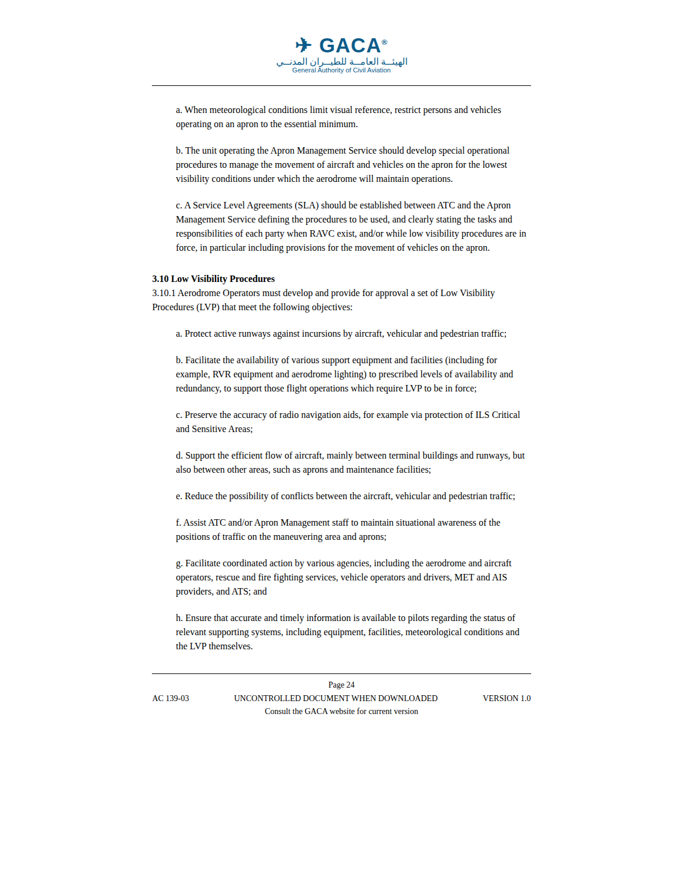✈ GACA®
الهيئــة العامــة للطيــران المدنــي
General Authority of Civil Aviation
a. When meteorological conditions limit visual reference, restrict persons and vehicles operating on an apron to the essential minimum.
b. The unit operating the Apron Management Service should develop special operational procedures to manage the movement of aircraft and vehicles on the apron for the lowest visibility conditions under which the aerodrome will maintain operations.
c. A Service Level Agreements (SLA) should be established between ATC and the Apron Management Service defining the procedures to be used, and clearly stating the tasks and responsibilities of each party when RAVC exist, and/or while low visibility procedures are in force, in particular including provisions for the movement of vehicles on the apron.
3.10 Low Visibility Procedures
3.10.1 Aerodrome Operators must develop and provide for approval a set of Low Visibility Procedures (LVP) that meet the following objectives:
a. Protect active runways against incursions by aircraft, vehicular and pedestrian traffic;
b. Facilitate the availability of various support equipment and facilities (including for example, RVR equipment and aerodrome lighting) to prescribed levels of availability and redundancy, to support those flight operations which require LVP to be in force;
c. Preserve the accuracy of radio navigation aids, for example via protection of ILS Critical and Sensitive Areas;
d. Support the efficient flow of aircraft, mainly between terminal buildings and runways, but also between other areas, such as aprons and maintenance facilities;
e. Reduce the possibility of conflicts between the aircraft, vehicular and pedestrian traffic;
f. Assist ATC and/or Apron Management staff to maintain situational awareness of the positions of traffic on the maneuvering area and aprons;
g. Facilitate coordinated action by various agencies, including the aerodrome and aircraft operators, rescue and fire fighting services, vehicle operators and drivers, MET and AIS providers, and ATS; and
h. Ensure that accurate and timely information is available to pilots regarding the status of relevant supporting systems, including equipment, facilities, meteorological conditions and the LVP themselves.
Page 24
AC 139-03
UNCONTROLLED DOCUMENT WHEN DOWNLOADED
VERSION 1.0
Consult the GACA website for current version